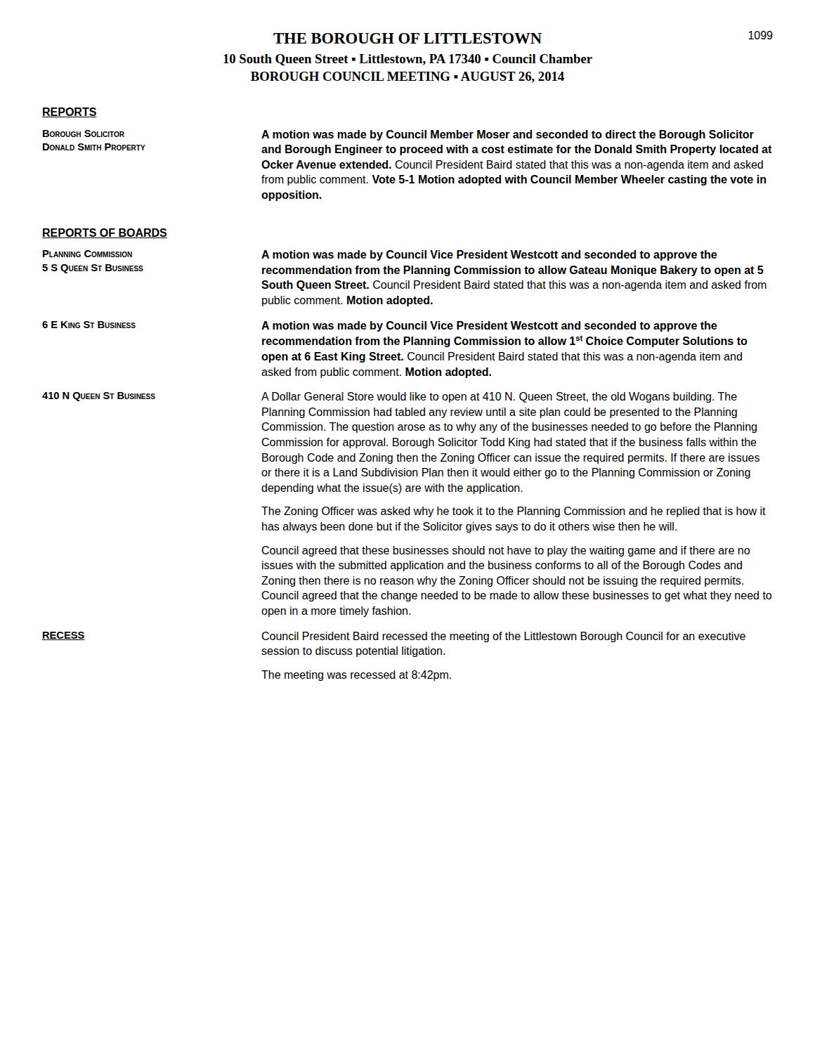1099
THE BOROUGH OF LITTLESTOWN
10 South Queen Street ▪ Littlestown, PA 17340 ▪ Council Chamber
BOROUGH COUNCIL MEETING ▪ AUGUST 26, 2014
Reports
| Borough Solicitor Donald Smith Property | A motion was made by Council Member Moser and seconded to direct the Borough Solicitor and Borough Engineer to proceed with a cost estimate for the Donald Smith Property located at Ocker Avenue extended. Council President Baird stated that this was a non-agenda item and asked from public comment. Vote 5-1 Motion adopted with Council Member Wheeler casting the vote in opposition. |
Reports of Boards
| Planning Commission 5 S Queen St Business | A motion was made by Council Vice President Westcott and seconded to approve the recommendation from the Planning Commission to allow Gateau Monique Bakery to open at 5 South Queen Street. Council President Baird stated that this was a non-agenda item and asked from public comment. Motion adopted. |
| 6 E King St Business | A motion was made by Council Vice President Westcott and seconded to approve the recommendation from the Planning Commission to allow 1 st Choice Computer Solutions to open at 6 East King Street. Council President Baird stated that this was a non-agenda item and asked from public comment. Motion adopted. |
| 410 N Queen St Business | A Dollar General Store would like to open at 410 N. Queen Street, the old Wogans building. The Planning Commission had tabled any review until a site plan could be presented to the Planning Commission. The question arose as to why any of the businesses needed to go before the Planning Commission for approval. Borough Solicitor Todd King had stated that if the business falls within the Borough Code and Zoning then the Zoning Officer can issue the required permits. If there are issues or there it is a Land Subdivision Plan then it would either go to the Planning Commission or Zoning depending what the issue(s) are with the application. The Zoning Officer was asked why he took it to the Planning Commission and he replied that is how it has always been done but if the Solicitor gives says to do it others wise then he will. Council agreed that these businesses should not have to play the waiting game and if there are no issues with the submitted application and the business conforms to all of the Borough Codes and Zoning then there is no reason why the Zoning Officer should not be issuing the required permits. Council agreed that the change needed to be made to allow these businesses to get what they need to open in a more timely fashion. |
| RECESS | Council President Baird recessed the meeting of the Littlestown Borough Council for an executive session to discuss potential litigation. The meeting was recessed at 8:42pm. |